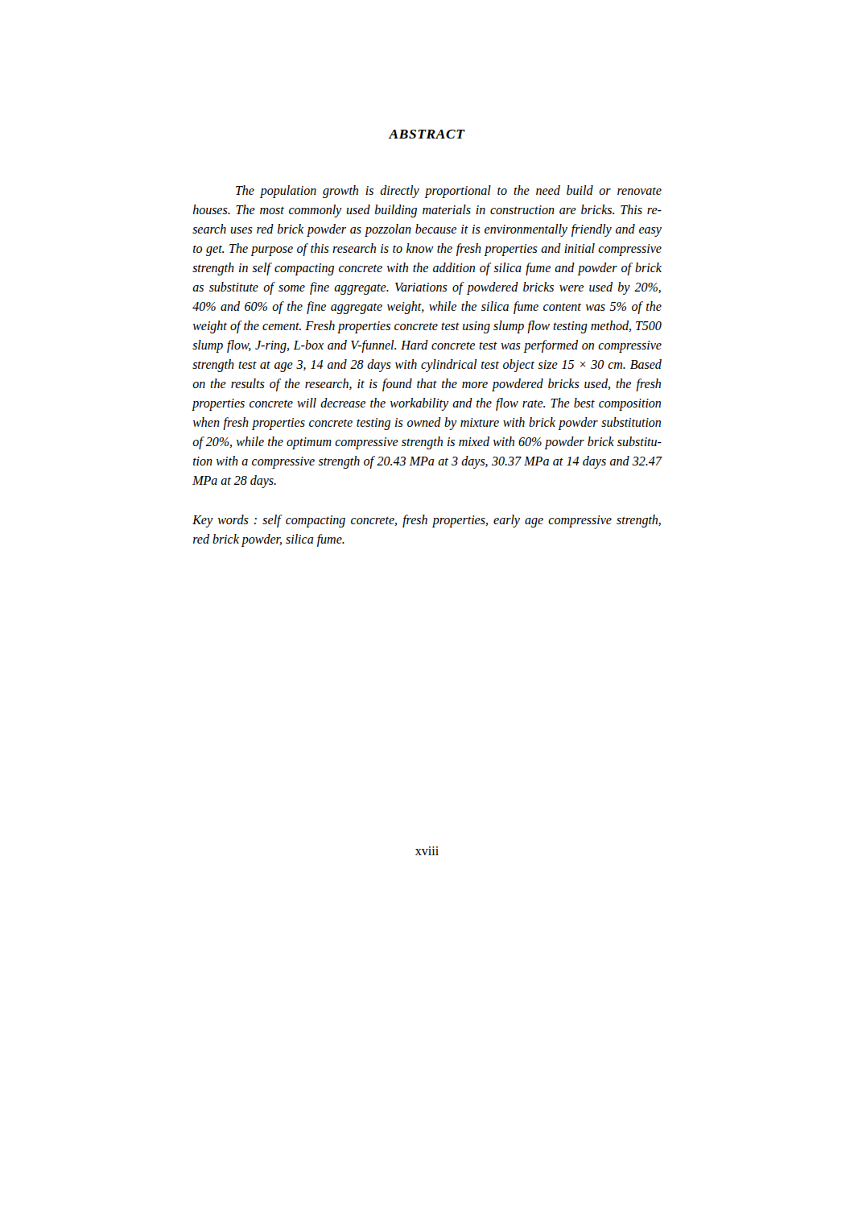ABSTRACT
The population growth is directly proportional to the need build or renovate houses. The most commonly used building materials in construction are bricks. This research uses red brick powder as pozzolan because it is environmentally friendly and easy to get. The purpose of this research is to know the fresh properties and initial compressive strength in self compacting concrete with the addition of silica fume and powder of brick as substitute of some fine aggregate. Variations of powdered bricks were used by 20%, 40% and 60% of the fine aggregate weight, while the silica fume content was 5% of the weight of the cement. Fresh properties concrete test using slump flow testing method, T500 slump flow, J-ring, L-box and V-funnel. Hard concrete test was performed on compressive strength test at age 3, 14 and 28 days with cylindrical test object size 15 × 30 cm. Based on the results of the research, it is found that the more powdered bricks used, the fresh properties concrete will decrease the workability and the flow rate. The best composition when fresh properties concrete testing is owned by mixture with brick powder substitution of 20%, while the optimum compressive strength is mixed with 60% powder brick substitution with a compressive strength of 20.43 MPa at 3 days, 30.37 MPa at 14 days and 32.47 MPa at 28 days.
Key words : self compacting concrete, fresh properties, early age compressive strength, red brick powder, silica fume.
xviii